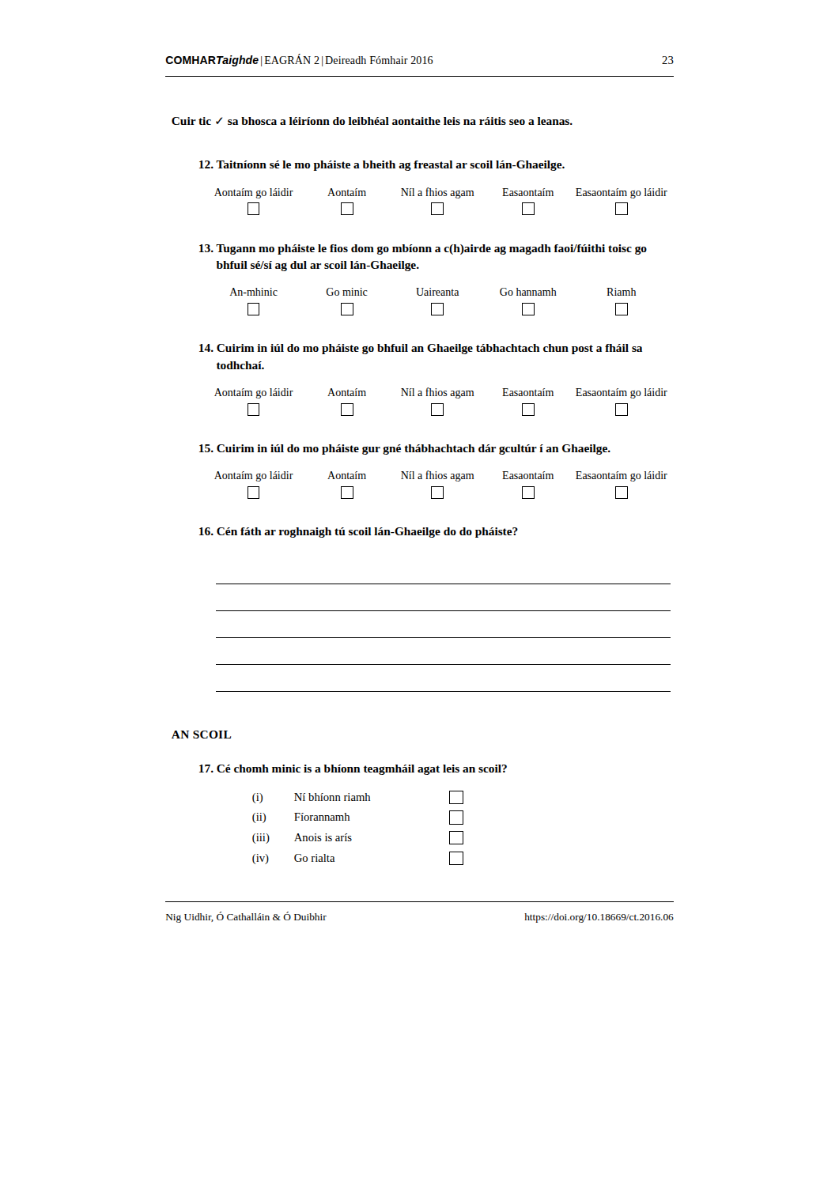COMHARTaighde|EAGRÁN 2|Deireadh Fómhair 2016
23
Cuir tic ✓ sa bhosca a léiríonn do leibhéal aontaithe leis na ráitis seo a leanas.
12. Taitníonn sé le mo pháiste a bheith ag freastal ar scoil lán-Ghaeilge.
Aontaím go láidir
Aontaím
Níl a fhios agam
Easaontaím
Easaontaím go láidir
13. Tugann mo pháiste le fios dom go mbíonn a c(h)airde ag magadh faoi/fúithi toisc go bhfuil sé/sí ag dul ar scoil lán-Ghaeilge.
An-mhinic
Go minic
Uaireanta
Go hannamh
Riamh
14. Cuirim in iúl do mo pháiste go bhfuil an Ghaeilge tábhachtach chun post a fháil sa todhchaí.
Aontaím go láidir
Aontaím
Níl a fhios agam
Easaontaím
Easaontaím go láidir
15. Cuirim in iúl do mo pháiste gur gné thábhachtach dár gcultúr í an Ghaeilge.
Aontaím go láidir
Aontaím
Níl a fhios agam
Easaontaím
Easaontaím go láidir
16. Cén fáth ar roghnaigh tú scoil lán-Ghaeilge do do pháiste?
AN SCOIL
17. Cé chomh minic is a bhíonn teagmháil agat leis an scoil?
(i) Ní bhíonn riamh
(ii) Fíorannamh
(iii) Anois is arís
(iv) Go rialta
Nig Uidhir, Ó Cathalláin & Ó Duibhir
https://doi.org/10.18669/ct.2016.06